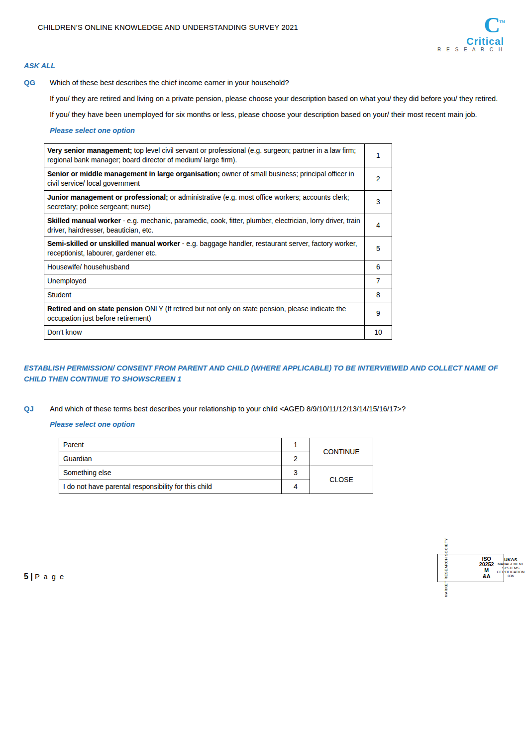CHILDREN’S ONLINE KNOWLEDGE AND UNDERSTANDING SURVEY 2021
C™
Critical
R E S E A R C H
ASK ALL
QG
Which of these best describes the chief income earner in your household?
If you/ they are retired and living on a private pension, please choose your description based on what you/ they did before you/ they retired.
If you/ they have been unemployed for six months or less, please choose your description based on your/ their most recent main job.
Please select one option
| Very senior management; top level civil servant or professional (e.g. surgeon; partner in a law firm; regional bank manager; board director of medium/ large firm). | 1 |
| Senior or middle management in large organisation; owner of small business; principal officer in civil service/ local government | 2 |
| Junior management or professional; or administrative (e.g. most office workers; accounts clerk; secretary; police sergeant; nurse) | 3 |
| Skilled manual worker - e.g. mechanic, paramedic, cook, fitter, plumber, electrician, lorry driver, train driver, hairdresser, beautician, etc. | 4 |
| Semi-skilled or unskilled manual worker - e.g. baggage handler, restaurant server, factory worker, receptionist, labourer, gardener etc. | 5 |
| Housewife/ househusband | 6 |
| Unemployed | 7 |
| Student | 8 |
| Retired and on state pension ONLY (If retired but not only on state pension, please indicate the occupation just before retirement) | 9 |
| Don’t know | 10 |
ESTABLISH PERMISSION/ CONSENT FROM PARENT AND CHILD (WHERE APPLICABLE) TO BE INTERVIEWED AND COLLECT NAME OF CHILD THEN CONTINUE TO SHOWSCREEN 1
QJ
And which of these terms best describes your relationship to your child <AGED 8/9/10/11/12/13/14/15/16/17>?
Please select one option
| Parent | 1 | CONTINUE |
| Guardian | 2 |
| Something else | 3 | CLOSE |
| I do not have parental responsibility for this child | 4 |
5 | P a g e
MARKET RESEARCH SOCIETY
ISO
20252
M
&A
UKAS
MANAGEMENT
SYSTEMS
CERTIFICATION
036